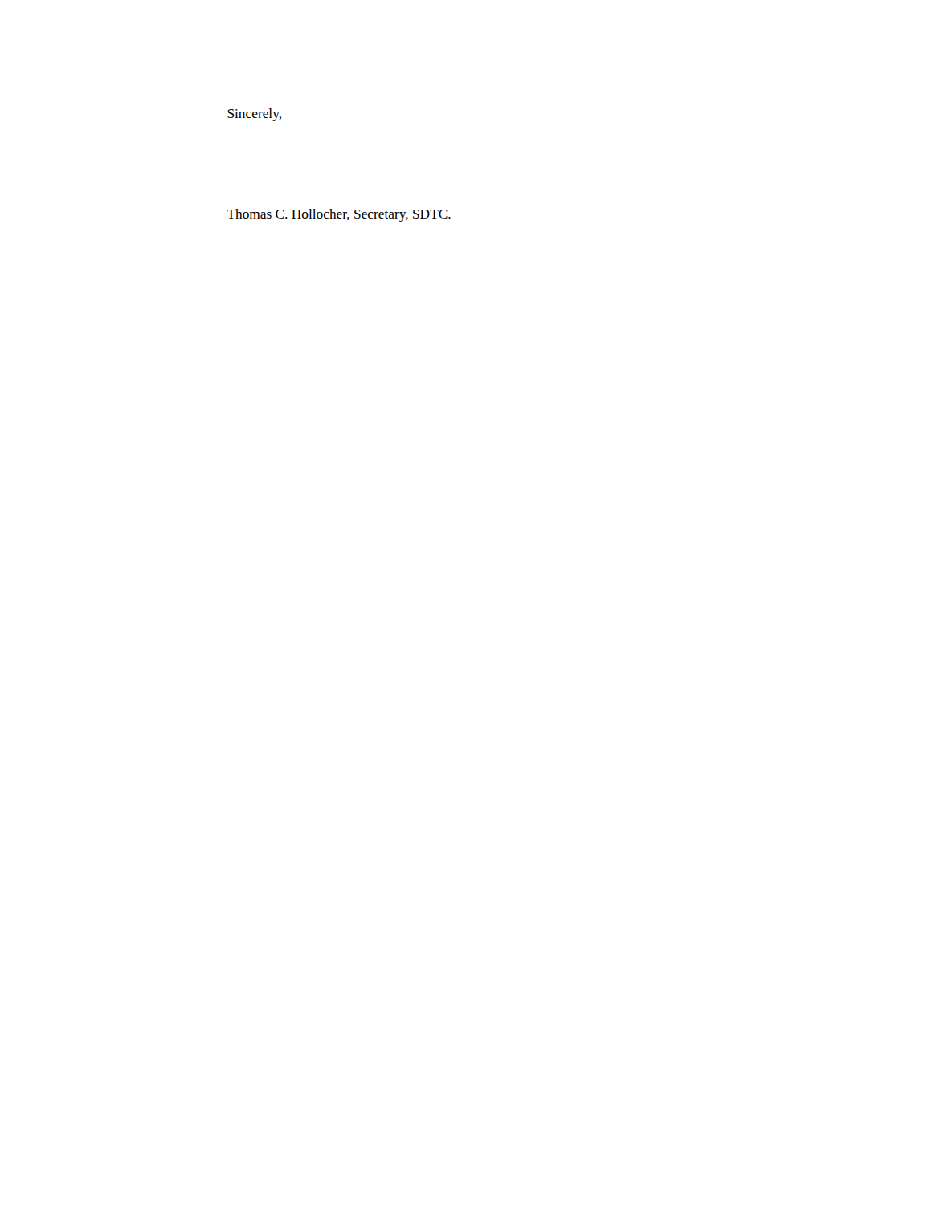Sincerely,
Thomas C. Hollocher, Secretary, SDTC.